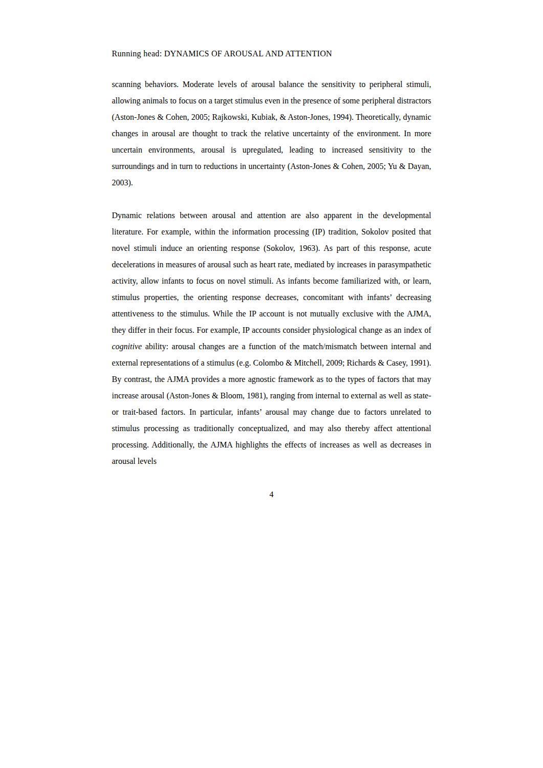Running head: DYNAMICS OF AROUSAL AND ATTENTION
scanning behaviors. Moderate levels of arousal balance the sensitivity to peripheral stimuli, allowing animals to focus on a target stimulus even in the presence of some peripheral distractors (Aston-Jones & Cohen, 2005; Rajkowski, Kubiak, & Aston-Jones, 1994). Theoretically, dynamic changes in arousal are thought to track the relative uncertainty of the environment. In more uncertain environments, arousal is upregulated, leading to increased sensitivity to the surroundings and in turn to reductions in uncertainty (Aston-Jones & Cohen, 2005; Yu & Dayan, 2003).
Dynamic relations between arousal and attention are also apparent in the developmental literature. For example, within the information processing (IP) tradition, Sokolov posited that novel stimuli induce an orienting response (Sokolov, 1963). As part of this response, acute decelerations in measures of arousal such as heart rate, mediated by increases in parasympathetic activity, allow infants to focus on novel stimuli. As infants become familiarized with, or learn, stimulus properties, the orienting response decreases, concomitant with infants’ decreasing attentiveness to the stimulus. While the IP account is not mutually exclusive with the AJMA, they differ in their focus. For example, IP accounts consider physiological change as an index of cognitive ability: arousal changes are a function of the match/mismatch between internal and external representations of a stimulus (e.g. Colombo & Mitchell, 2009; Richards & Casey, 1991). By contrast, the AJMA provides a more agnostic framework as to the types of factors that may increase arousal (Aston-Jones & Bloom, 1981), ranging from internal to external as well as state- or trait-based factors. In particular, infants’ arousal may change due to factors unrelated to stimulus processing as traditionally conceptualized, and may also thereby affect attentional processing. Additionally, the AJMA highlights the effects of increases as well as decreases in arousal levels
4